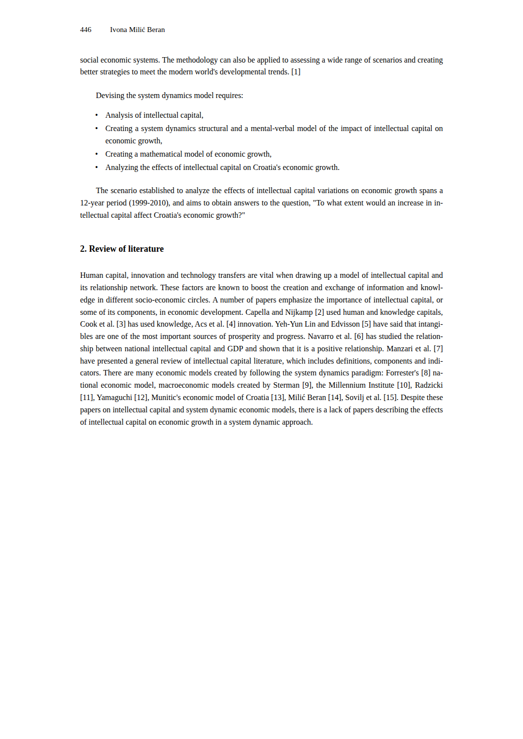446 Ivona Milić Beran
social economic systems. The methodology can also be applied to assessing a wide range of scenarios and creating better strategies to meet the modern world's developmental trends. [1]
Devising the system dynamics model requires:
Analysis of intellectual capital,
Creating a system dynamics structural and a mental-verbal model of the impact of intellectual capital on economic growth,
Creating a mathematical model of economic growth,
Analyzing the effects of intellectual capital on Croatia's economic growth.
The scenario established to analyze the effects of intellectual capital variations on economic growth spans a 12-year period (1999-2010), and aims to obtain answers to the question, "To what extent would an increase in intellectual capital affect Croatia's economic growth?"
2. Review of literature
Human capital, innovation and technology transfers are vital when drawing up a model of intellectual capital and its relationship network. These factors are known to boost the creation and exchange of information and knowledge in different socio-economic circles. A number of papers emphasize the importance of intellectual capital, or some of its components, in economic development. Capella and Nijkamp [2] used human and knowledge capitals, Cook et al. [3] has used knowledge, Acs et al. [4] innovation. Yeh-Yun Lin and Edvisson [5] have said that intangibles are one of the most important sources of prosperity and progress. Navarro et al. [6] has studied the relationship between national intellectual capital and GDP and shown that it is a positive relationship. Manzari et al. [7] have presented a general review of intellectual capital literature, which includes definitions, components and indicators. There are many economic models created by following the system dynamics paradigm: Forrester's [8] national economic model, macroeconomic models created by Sterman [9], the Millennium Institute [10], Radzicki [11], Yamaguchi [12], Munitic's economic model of Croatia [13], Milić Beran [14], Sovilj et al. [15]. Despite these papers on intellectual capital and system dynamic economic models, there is a lack of papers describing the effects of intellectual capital on economic growth in a system dynamic approach.